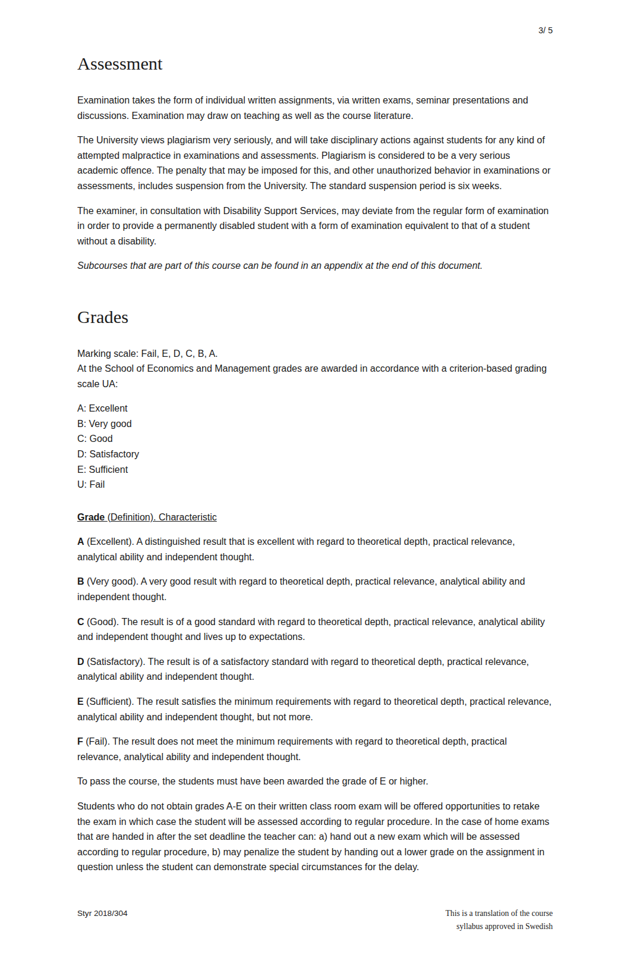3/ 5
Assessment
Examination takes the form of individual written assignments, via written exams, seminar presentations and discussions. Examination may draw on teaching as well as the course literature.
The University views plagiarism very seriously, and will take disciplinary actions against students for any kind of attempted malpractice in examinations and assessments. Plagiarism is considered to be a very serious academic offence. The penalty that may be imposed for this, and other unauthorized behavior in examinations or assessments, includes suspension from the University. The standard suspension period is six weeks.
The examiner, in consultation with Disability Support Services, may deviate from the regular form of examination in order to provide a permanently disabled student with a form of examination equivalent to that of a student without a disability.
Subcourses that are part of this course can be found in an appendix at the end of this document.
Grades
Marking scale: Fail, E, D, C, B, A.
At the School of Economics and Management grades are awarded in accordance with a criterion-based grading scale UA:
A: Excellent
B: Very good
C: Good
D: Satisfactory
E: Sufficient
U: Fail
Grade (Definition). Characteristic
A (Excellent). A distinguished result that is excellent with regard to theoretical depth, practical relevance, analytical ability and independent thought.
B (Very good). A very good result with regard to theoretical depth, practical relevance, analytical ability and independent thought.
C (Good). The result is of a good standard with regard to theoretical depth, practical relevance, analytical ability and independent thought and lives up to expectations.
D (Satisfactory). The result is of a satisfactory standard with regard to theoretical depth, practical relevance, analytical ability and independent thought.
E (Sufficient). The result satisfies the minimum requirements with regard to theoretical depth, practical relevance, analytical ability and independent thought, but not more.
F (Fail). The result does not meet the minimum requirements with regard to theoretical depth, practical relevance, analytical ability and independent thought.
To pass the course, the students must have been awarded the grade of E or higher.
Students who do not obtain grades A-E on their written class room exam will be offered opportunities to retake the exam in which case the student will be assessed according to regular procedure. In the case of home exams that are handed in after the set deadline the teacher can: a) hand out a new exam which will be assessed according to regular procedure, b) may penalize the student by handing out a lower grade on the assignment in question unless the student can demonstrate special circumstances for the delay.
Styr 2018/304
This is a translation of the course
syllabus approved in Swedish